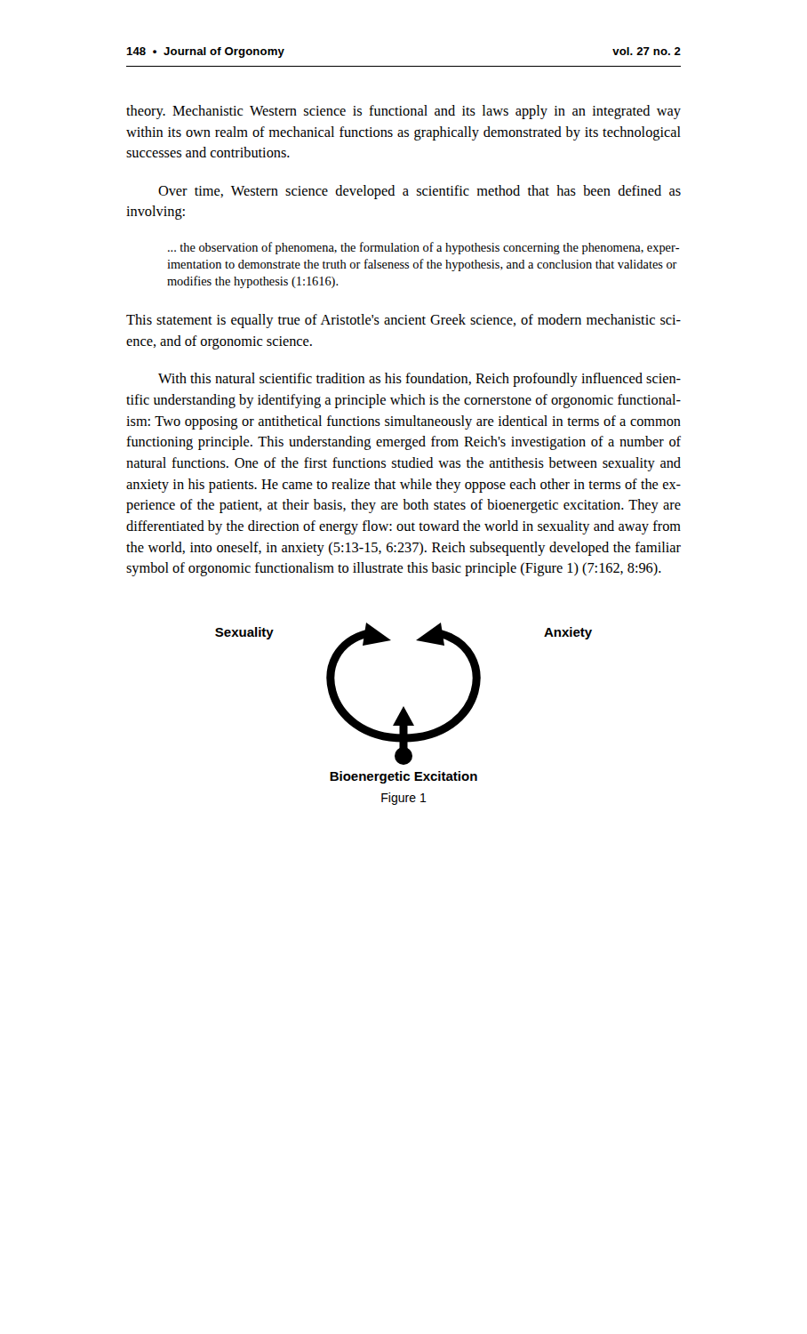148 • Journal of Orgonomy vol. 27 no. 2
theory. Mechanistic Western science is functional and its laws apply in an integrated way within its own realm of mechanical functions as graphically demonstrated by its technological successes and contributions.
Over time, Western science developed a scientific method that has been defined as involving:
... the observation of phenomena, the formulation of a hypothesis concerning the phenomena, experimentation to demonstrate the truth or falseness of the hypothesis, and a conclusion that validates or modifies the hypothesis (1:1616).
This statement is equally true of Aristotle's ancient Greek science, of modern mechanistic science, and of orgonomic science.
With this natural scientific tradition as his foundation, Reich profoundly influenced scientific understanding by identifying a principle which is the cornerstone of orgonomic functionalism: Two opposing or antithetical functions simultaneously are identical in terms of a common functioning principle. This understanding emerged from Reich's investigation of a number of natural functions. One of the first functions studied was the antithesis between sexuality and anxiety in his patients. He came to realize that while they oppose each other in terms of the experience of the patient, at their basis, they are both states of bioenergetic excitation. They are differentiated by the direction of energy flow: out toward the world in sexuality and away from the world, into oneself, in anxiety (5:13-15, 6:237). Reich subsequently developed the familiar symbol of orgonomic functionalism to illustrate this basic principle (Figure 1) (7:162, 8:96).
Sexuality Anxiety
Bioenergetic Excitation
Figure 1